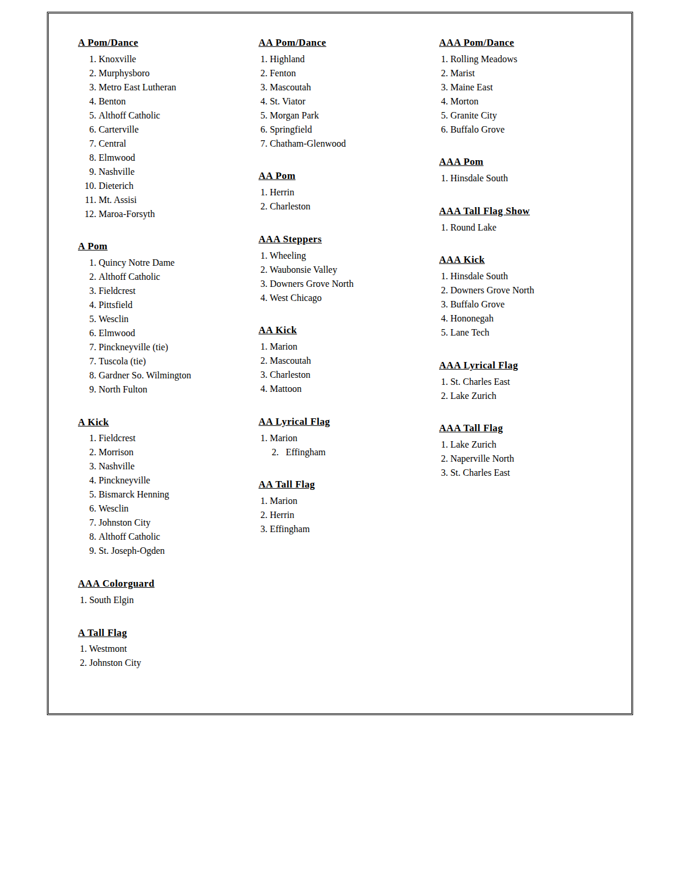A Pom/Dance
Knoxville
Murphysboro
Metro East Lutheran
Benton
Althoff Catholic
Carterville
Central
Elmwood
Nashville
Dieterich
Mt. Assisi
Maroa-Forsyth
A Pom
Quincy Notre Dame
Althoff Catholic
Fieldcrest
Pittsfield
Wesclin
Elmwood
Pinckneyville (tie)
Tuscola (tie)
Gardner So. Wilmington
North Fulton
A Kick
Fieldcrest
Morrison
Nashville
Pinckneyville
Bismarck Henning
Wesclin
Johnston City
Althoff Catholic
St. Joseph-Ogden
AAA Colorguard
1. South Elgin
A Tall Flag
1. Westmont
2. Johnston City
AA Pom/Dance
1. Highland
2. Fenton
3. Mascoutah
4. St. Viator
5. Morgan Park
6. Springfield
7. Chatham-Glenwood
AA Pom
1. Herrin
2. Charleston
AAA Steppers
1. Wheeling
2. Waubonsie Valley
3. Downers Grove North
4. West Chicago
AA Kick
1. Marion
2. Mascoutah
3. Charleston
4. Mattoon
AA Lyrical Flag
1. Marion
2. Effingham
AA Tall Flag
1. Marion
2. Herrin
3. Effingham
AAA Pom/Dance
1. Rolling Meadows
2. Marist
3. Maine East
4. Morton
5. Granite City
6. Buffalo Grove
AAA Pom
1. Hinsdale South
AAA Tall Flag Show
1. Round Lake
AAA Kick
1. Hinsdale South
2. Downers Grove North
3. Buffalo Grove
4. Hononegah
5. Lane Tech
AAA Lyrical Flag
1. St. Charles East
2. Lake Zurich
AAA Tall Flag
1. Lake Zurich
2. Naperville North
3. St. Charles East